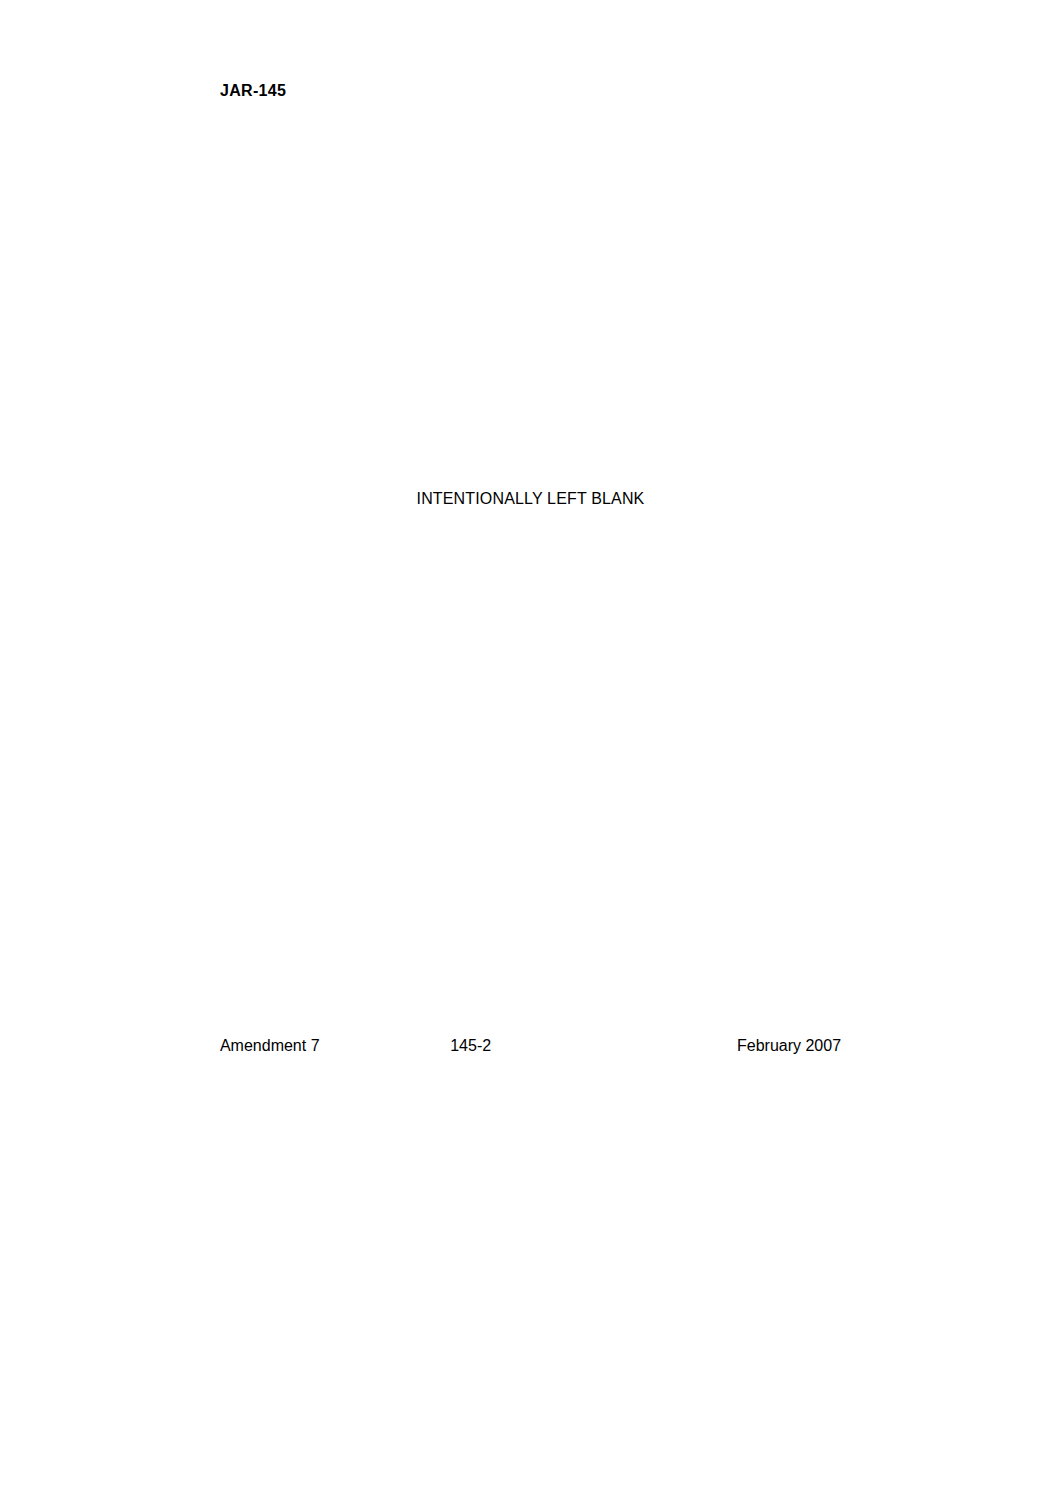JAR-145
INTENTIONALLY LEFT BLANK
Amendment 7 145-2 February 2007